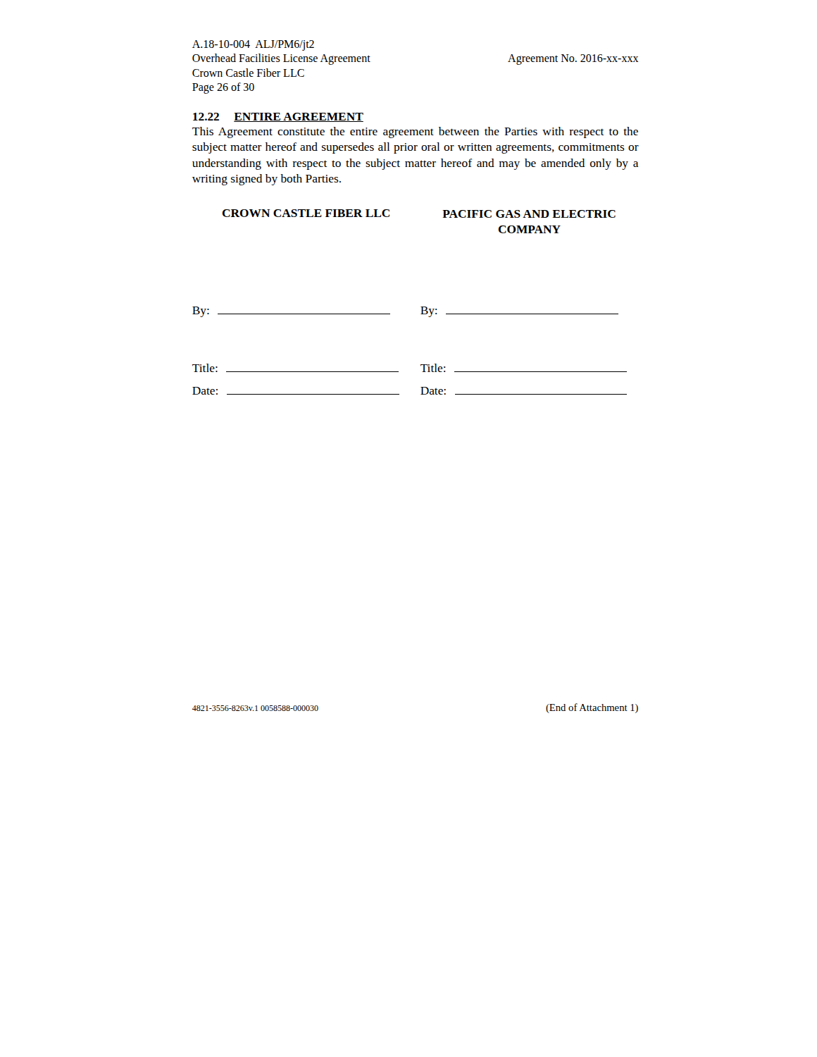A.18-10-004 ALJ/PM6/jt2
Overhead Facilities License Agreement
Agreement No. 2016-xx-xxx
Crown Castle Fiber LLC
Page 26 of 30
12.22 ENTIRE AGREEMENT
This Agreement constitute the entire agreement between the Parties with respect to the subject matter hereof and supersedes all prior oral or written agreements, commitments or understanding with respect to the subject matter hereof and may be amended only by a writing signed by both Parties.
CROWN CASTLE FIBER LLC
PACIFIC GAS AND ELECTRIC
COMPANY
By:
By:
Title:
Title:
Date:
Date:
4821-3556-8263v.1 0058588-000030
(End of Attachment 1)